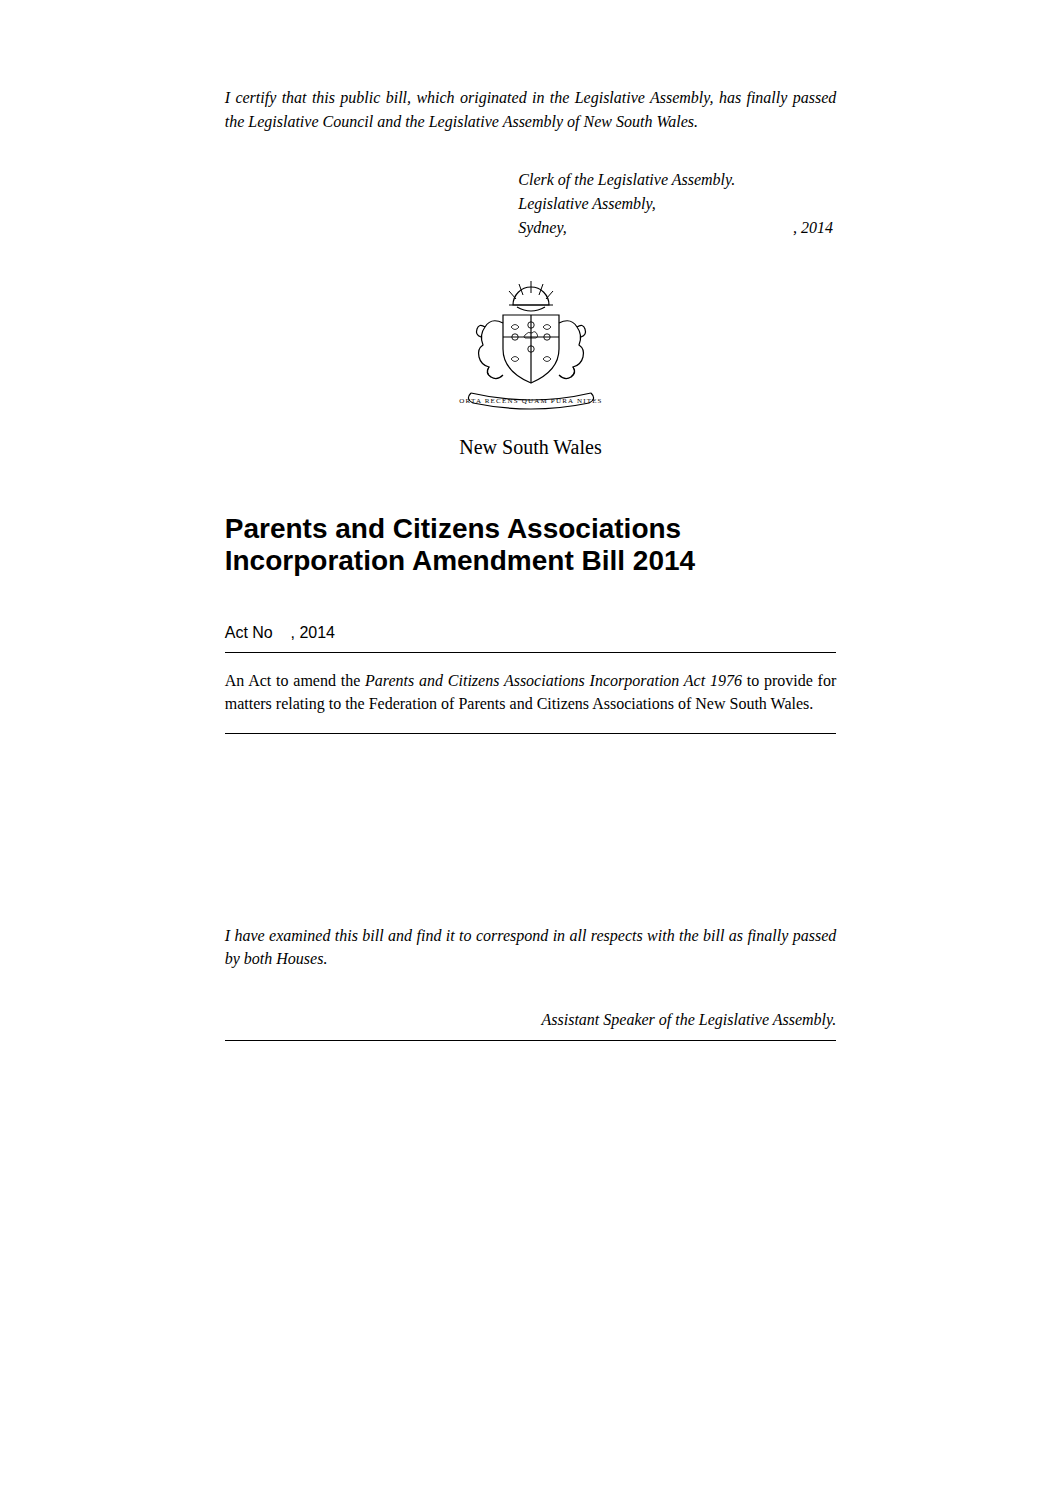I certify that this public bill, which originated in the Legislative Assembly, has finally passed the Legislative Council and the Legislative Assembly of New South Wales.
Clerk of the Legislative Assembly.
Legislative Assembly,
Sydney,, 2014
ORTA RECENS QUAM PURA NITES
New South Wales
Parents and Citizens Associations Incorporation Amendment Bill 2014
Act No , 2014
An Act to amend the Parents and Citizens Associations Incorporation Act 1976 to provide for matters relating to the Federation of Parents and Citizens Associations of New South Wales.
I have examined this bill and find it to correspond in all respects with the bill as finally passed by both Houses.
Assistant Speaker of the Legislative Assembly.